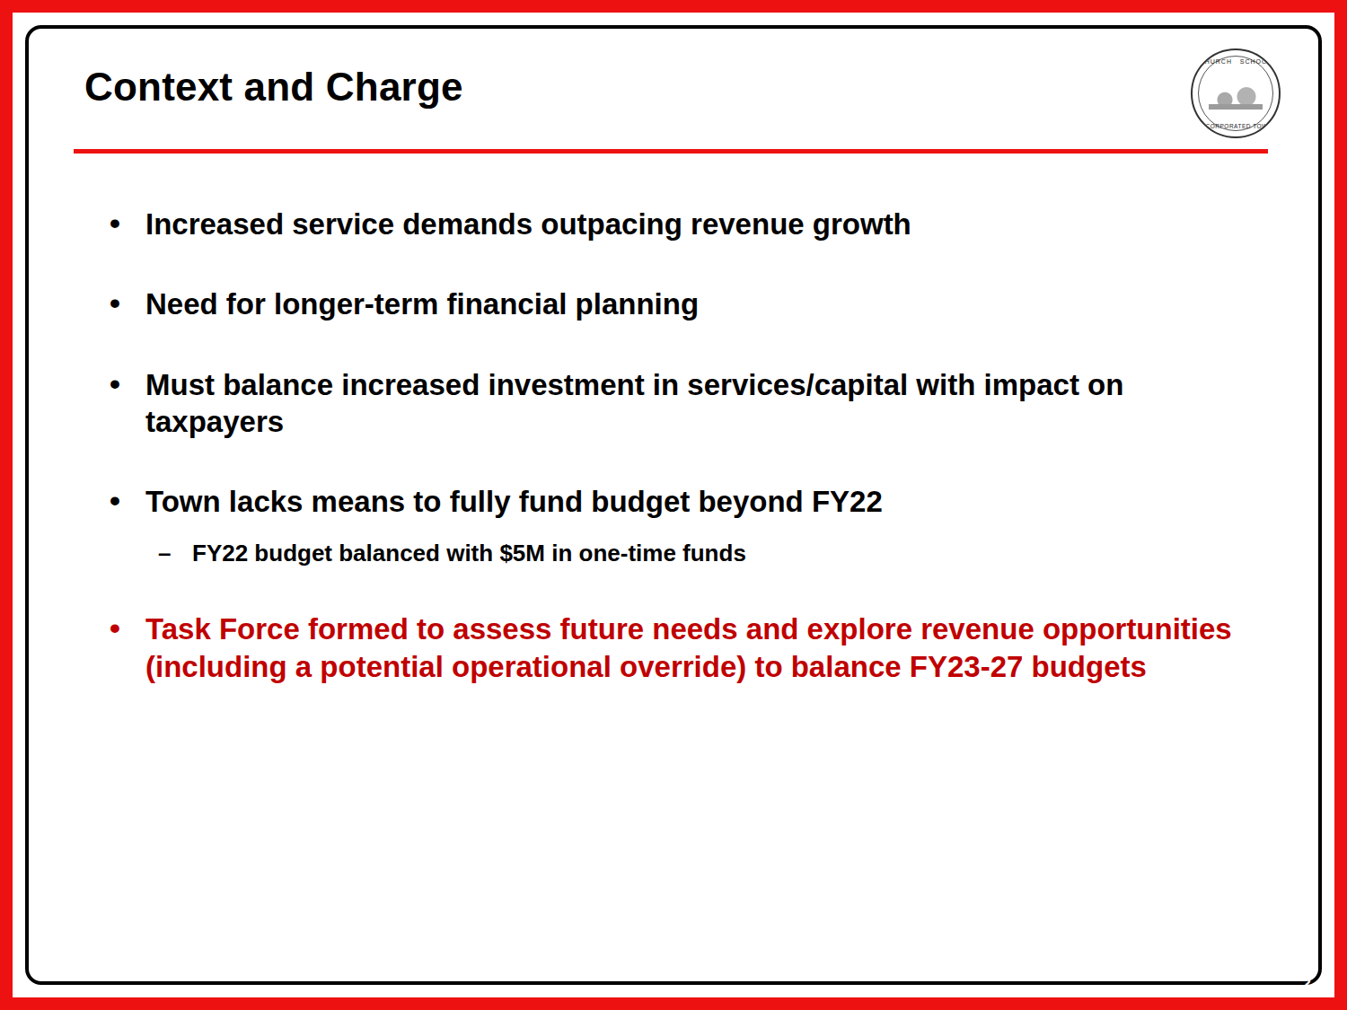Context and Charge
CHURCH SCHOOL
INCORPORATED TOWN
Increased service demands outpacing revenue growth
Need for longer-term financial planning
Must balance increased investment in services/capital with impact on taxpayers
Town lacks means to fully fund budget beyond FY22
FY22 budget balanced with $5M in one-time funds
Task Force formed to assess future needs and explore revenue opportunities (including a potential operational override) to balance FY23-27 budgets
2